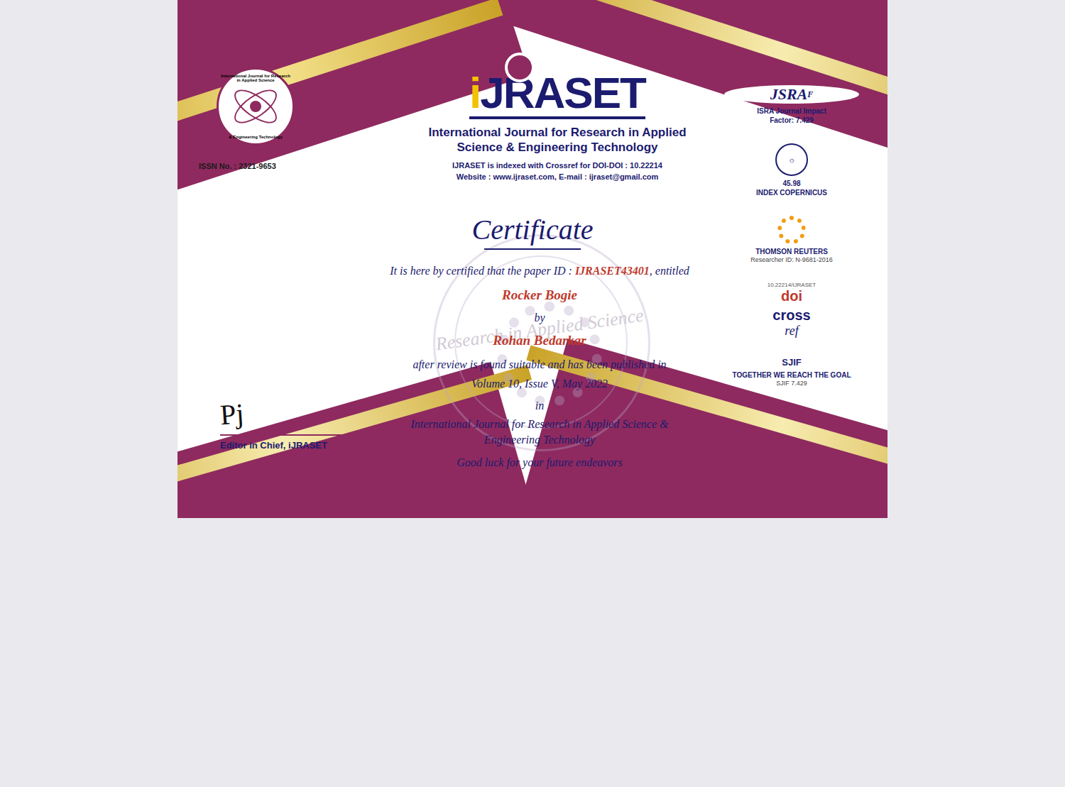International Journal for Research in Applied Science
& Engineering Technology
ISSN No. : 2321-9653
i JRASET
International Journal for Research in Applied
Science & Engineering Technology
IJRASET is indexed with Crossref for DOI-DOI : 10.22214
Website : www.ijraset.com, E-mail : ijraset@gmail.com
Certificate
Research in Applied Science
It is here by certified that the paper ID : IJRASET43401, entitled Rocker Bogie by Rohan Bedarkar after review is found suitable and has been published in Volume 10, Issue V, May 2022 in International Journal for Research in Applied Science &
Engineering Technology Good luck for your future endeavors
Pj
Editor in Chief, iJRASET
JSRAF
ISRA Journal Impact
Factor: 7.429
☼
45.98
INDEX COPERNICUS
THOMSON REUTERS
Researcher ID: N-9681-2016
10.22214/IJRASET
doi
cross
ref
SJIF
TOGETHER WE REACH THE GOAL
SJIF 7.429